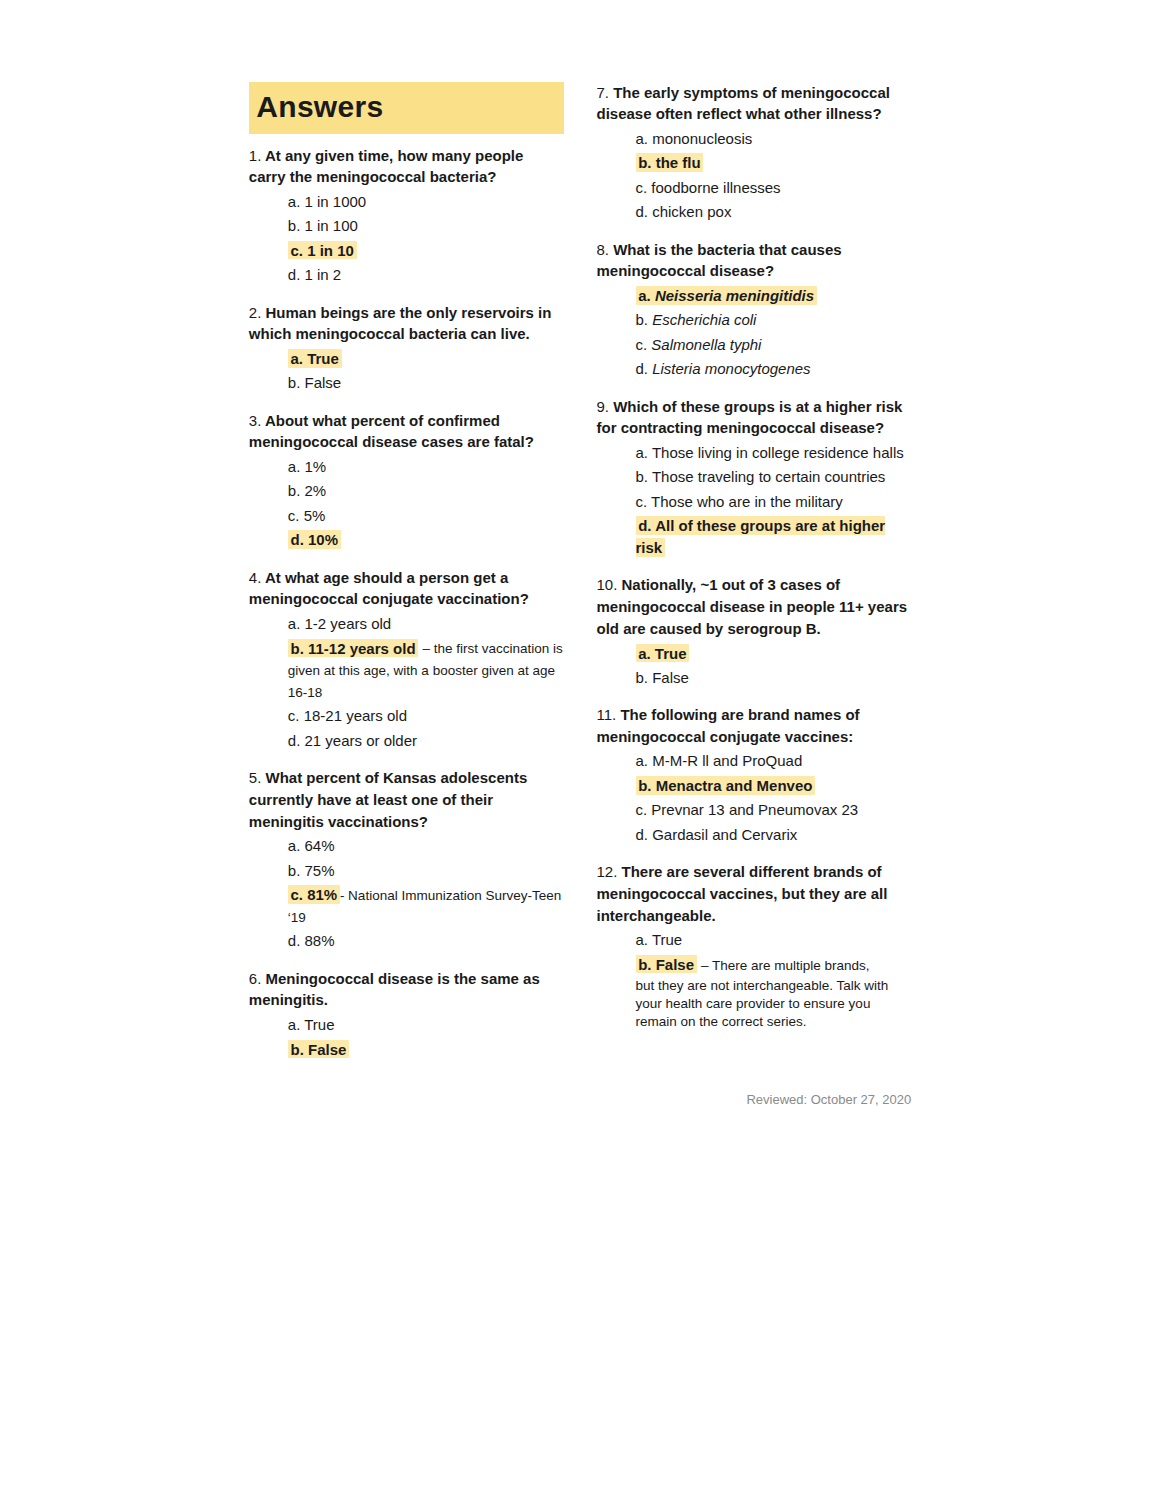Answers
1. At any given time, how many people carry the meningococcal bacteria?
a. 1 in 1000
b. 1 in 100
c. 1 in 10
d. 1 in 2
2. Human beings are the only reservoirs in which meningococcal bacteria can live.
a. True
b. False
3. About what percent of confirmed meningococcal disease cases are fatal?
a. 1%
b. 2%
c. 5%
d. 10%
4. At what age should a person get a meningococcal conjugate vaccination?
a. 1-2 years old
b. 11-12 years old – the first vaccination is given at this age, with a booster given at age 16-18
c. 18-21 years old
d. 21 years or older
5. What percent of Kansas adolescents currently have at least one of their meningitis vaccinations?
a. 64%
b. 75%
c. 81%- National Immunization Survey-Teen ‘19
d. 88%
6. Meningococcal disease is the same as meningitis.
a. True
b. False
7. The early symptoms of meningococcal disease often reflect what other illness?
a. mononucleosis
b. the flu
c. foodborne illnesses
d. chicken pox
8. What is the bacteria that causes meningococcal disease?
a. Neisseria meningitidis
b. Escherichia coli
c. Salmonella typhi
d. Listeria monocytogenes
9. Which of these groups is at a higher risk for contracting meningococcal disease?
a. Those living in college residence halls
b. Those traveling to certain countries
c. Those who are in the military
d. All of these groups are at higher risk
10. Nationally, ~1 out of 3 cases of meningococcal disease in people 11+ years old are caused by serogroup B.
a. True
b. False
11. The following are brand names of meningococcal conjugate vaccines:
a. M-M-R ll and ProQuad
b. Menactra and Menveo
c. Prevnar 13 and Pneumovax 23
d. Gardasil and Cervarix
12. There are several different brands of meningococcal vaccines, but they are all interchangeable.
a. True
b. False – There are multiple brands, but they are not interchangeable. Talk with your health care provider to ensure you remain on the correct series.
Reviewed: October 27, 2020